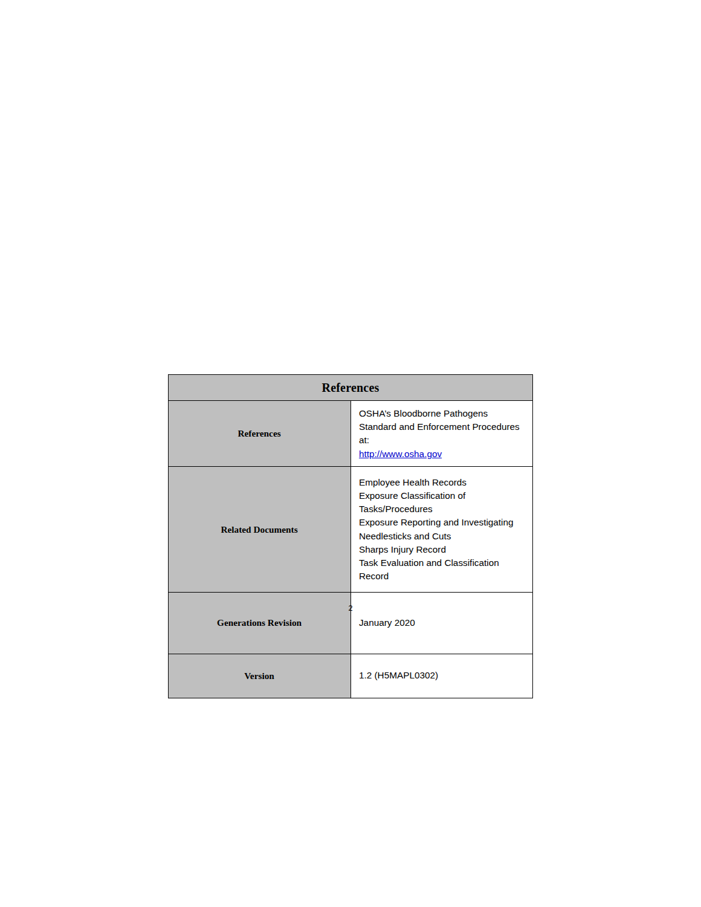| References |
| References | OSHA’s Bloodborne Pathogens Standard and Enforcement Procedures at: http://www.osha.gov |
| Related Documents | Employee Health Records Exposure Classification of Tasks/Procedures Exposure Reporting and Investigating Needlesticks and Cuts Sharps Injury Record Task Evaluation and Classification Record |
| Generations Revision | January 2020 |
| Version | 1.2 (H5MAPL0302) |
2